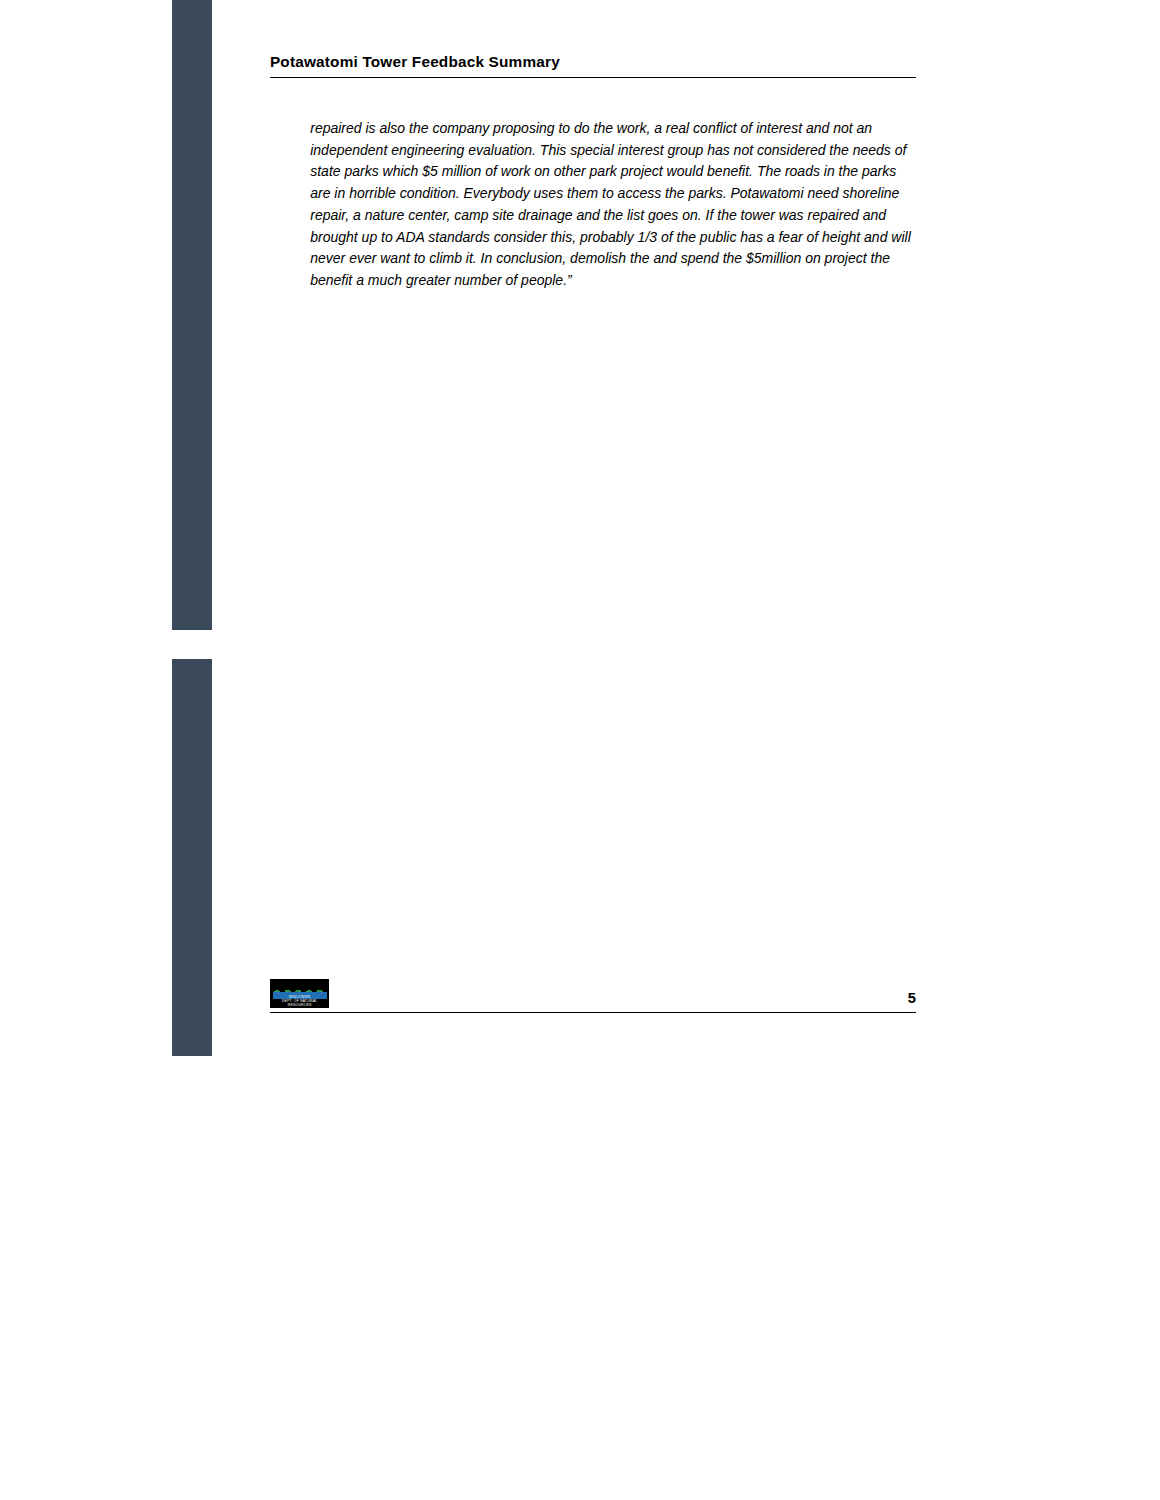Potawatomi Tower Feedback Summary
repaired is also the company proposing to do the work, a real conflict of interest and not an independent engineering evaluation. This special interest group has not considered the needs of state parks which $5 million of work on other park project would benefit. The roads in the parks are in horrible condition. Everybody uses them to access the parks. Potawatomi need shoreline repair, a nature center, camp site drainage and the list goes on. If the tower was repaired and brought up to ADA standards consider this, probably 1/3 of the public has a fear of height and will never ever want to climb it. In conclusion, demolish the and spend the $5million on project the benefit a much greater number of people.”
WISCONSIN
DEPT. OF NATURAL RESOURCES
5